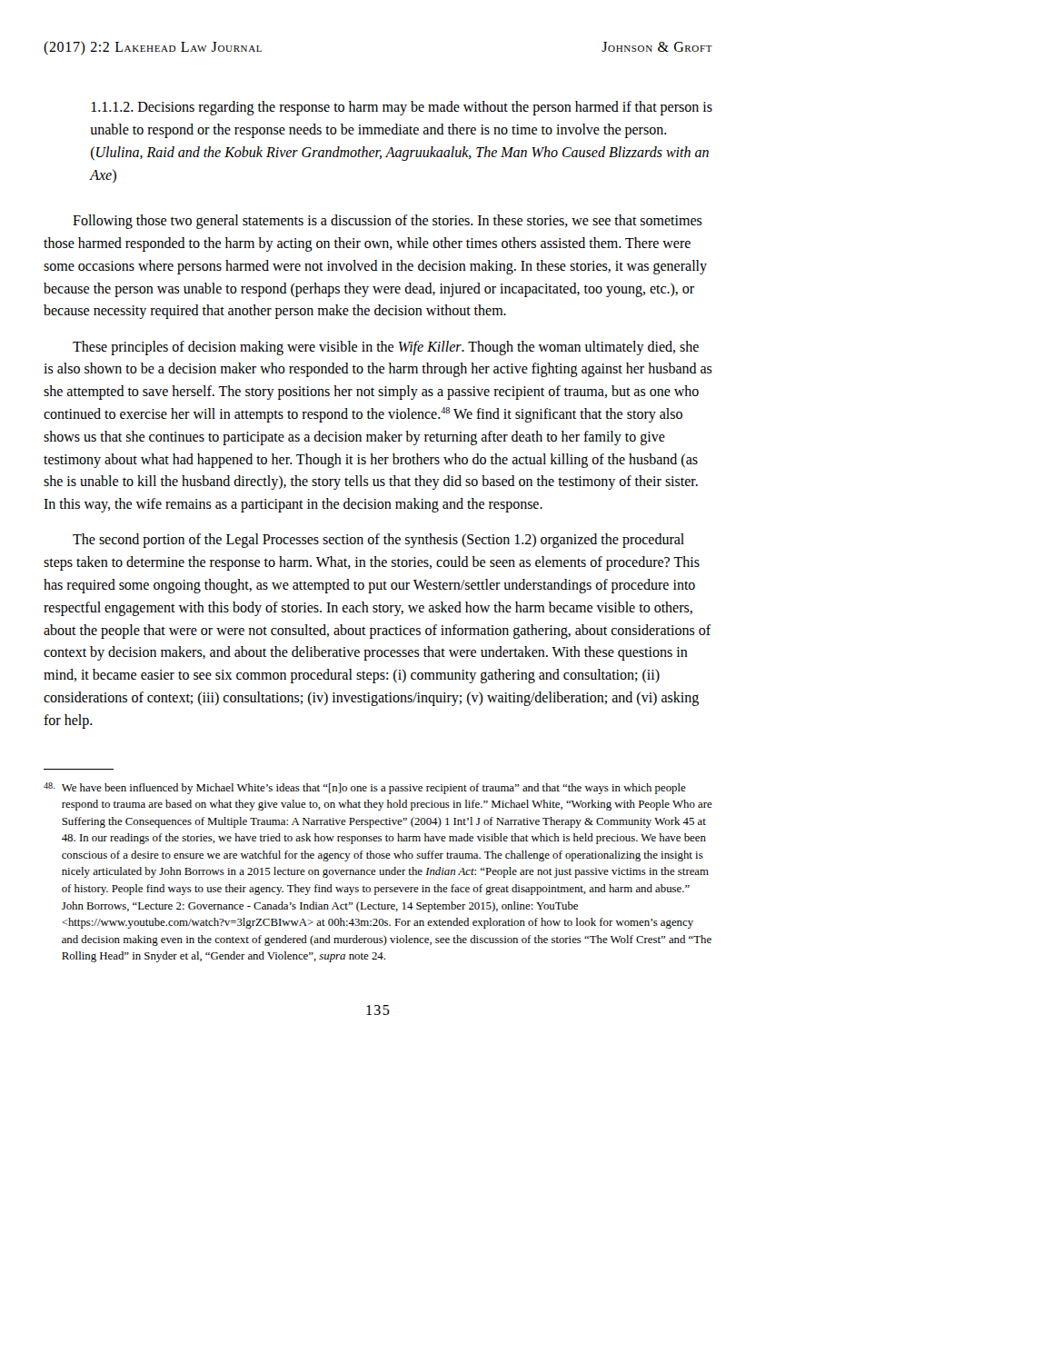(2017) 2:2 Lakehead Law Journal Johnson & Groft
1.1.1.2. Decisions regarding the response to harm may be made without the person harmed if that person is unable to respond or the response needs to be immediate and there is no time to involve the person. (Ululina, Raid and the Kobuk River Grandmother, Aagruukaaluk, The Man Who Caused Blizzards with an Axe)
Following those two general statements is a discussion of the stories. In these stories, we see that sometimes those harmed responded to the harm by acting on their own, while other times others assisted them. There were some occasions where persons harmed were not involved in the decision making. In these stories, it was generally because the person was unable to respond (perhaps they were dead, injured or incapacitated, too young, etc.), or because necessity required that another person make the decision without them.
These principles of decision making were visible in the Wife Killer. Though the woman ultimately died, she is also shown to be a decision maker who responded to the harm through her active fighting against her husband as she attempted to save herself. The story positions her not simply as a passive recipient of trauma, but as one who continued to exercise her will in attempts to respond to the violence.48 We find it significant that the story also shows us that she continues to participate as a decision maker by returning after death to her family to give testimony about what had happened to her. Though it is her brothers who do the actual killing of the husband (as she is unable to kill the husband directly), the story tells us that they did so based on the testimony of their sister. In this way, the wife remains as a participant in the decision making and the response.
The second portion of the Legal Processes section of the synthesis (Section 1.2) organized the procedural steps taken to determine the response to harm. What, in the stories, could be seen as elements of procedure? This has required some ongoing thought, as we attempted to put our Western/settler understandings of procedure into respectful engagement with this body of stories. In each story, we asked how the harm became visible to others, about the people that were or were not consulted, about practices of information gathering, about considerations of context by decision makers, and about the deliberative processes that were undertaken. With these questions in mind, it became easier to see six common procedural steps: (i) community gathering and consultation; (ii) considerations of context; (iii) consultations; (iv) investigations/inquiry; (v) waiting/deliberation; and (vi) asking for help.
48. We have been influenced by Michael White’s ideas that “[n]o one is a passive recipient of trauma” and that “the ways in which people respond to trauma are based on what they give value to, on what they hold precious in life.” Michael White, “Working with People Who are Suffering the Consequences of Multiple Trauma: A Narrative Perspective” (2004) 1 Int’l J of Narrative Therapy & Community Work 45 at 48. In our readings of the stories, we have tried to ask how responses to harm have made visible that which is held precious. We have been conscious of a desire to ensure we are watchful for the agency of those who suffer trauma. The challenge of operationalizing the insight is nicely articulated by John Borrows in a 2015 lecture on governance under the Indian Act: “People are not just passive victims in the stream of history. People find ways to use their agency. They find ways to persevere in the face of great disappointment, and harm and abuse.” John Borrows, “Lecture 2: Governance - Canada’s Indian Act” (Lecture, 14 September 2015), online: YouTube <https://www.youtube.com/watch?v=3lgrZCBIwwA> at 00h:43m:20s. For an extended exploration of how to look for women’s agency and decision making even in the context of gendered (and murderous) violence, see the discussion of the stories “The Wolf Crest” and “The Rolling Head” in Snyder et al, “Gender and Violence”, supra note 24.
135